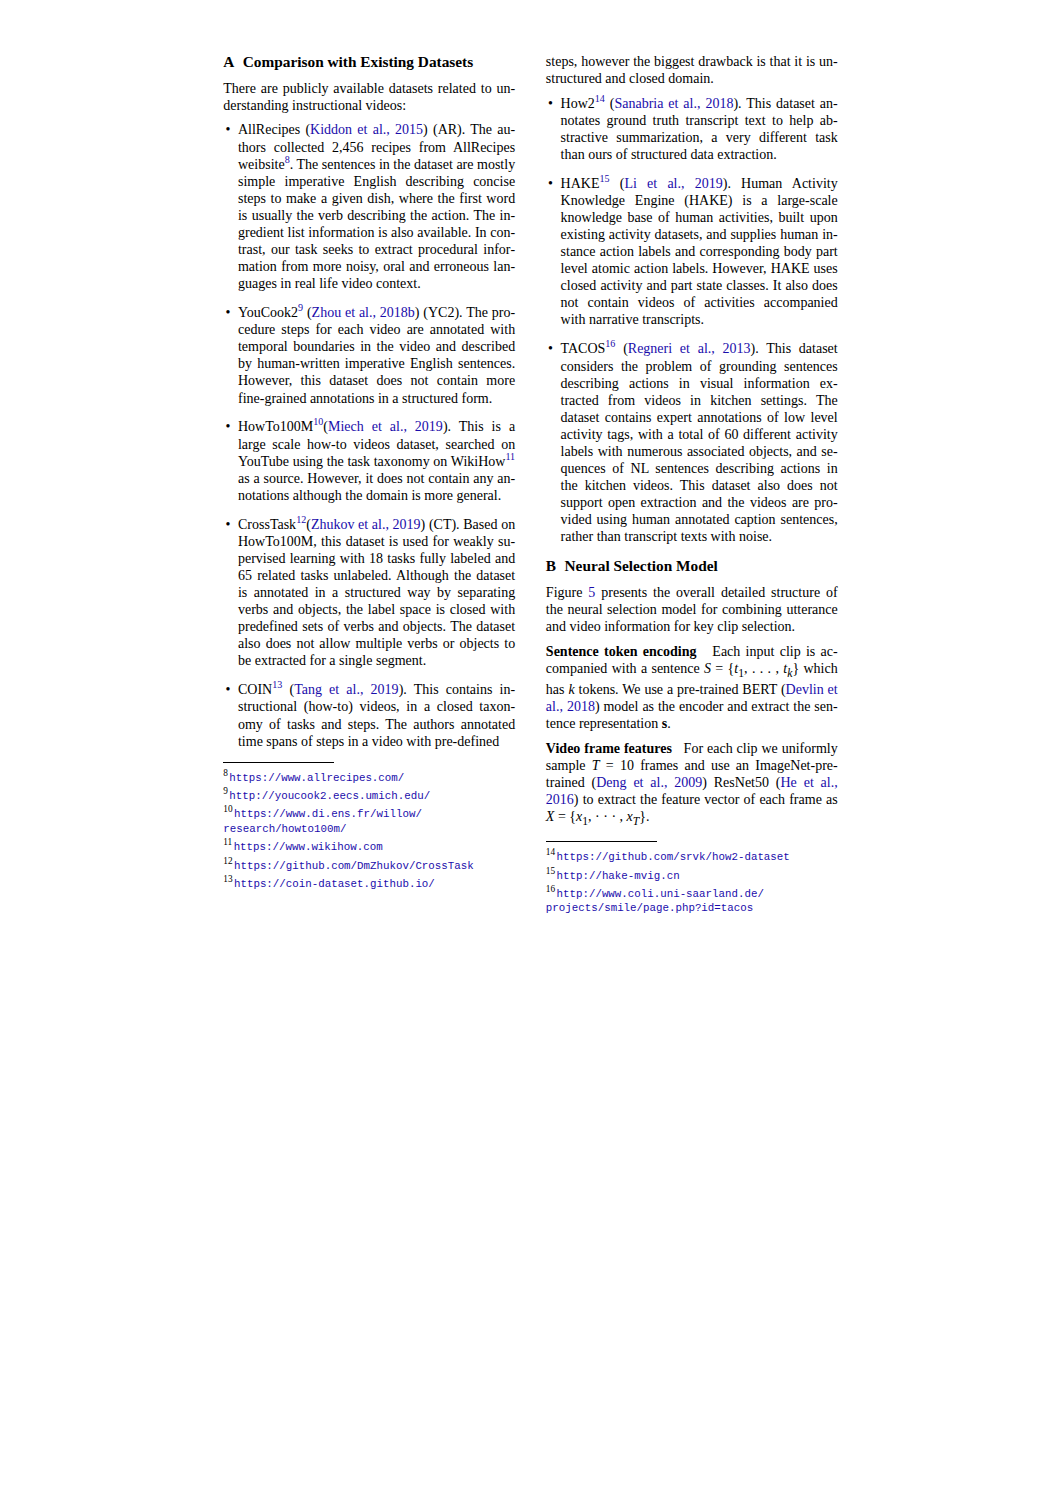AComparison with Existing Datasets
There are publicly available datasets related to understanding instructional videos:
AllRecipes (Kiddon et al., 2015) (AR). The authors collected 2,456 recipes from AllRecipes weibsite8. The sentences in the dataset are mostly simple imperative English describing concise steps to make a given dish, where the first word is usually the verb describing the action. The ingredient list information is also available. In contrast, our task seeks to extract procedural information from more noisy, oral and erroneous languages in real life video context.
YouCook29 (Zhou et al., 2018b) (YC2). The procedure steps for each video are annotated with temporal boundaries in the video and described by human-written imperative English sentences. However, this dataset does not contain more fine-grained annotations in a structured form.
HowTo100M10(Miech et al., 2019). This is a large scale how-to videos dataset, searched on YouTube using the task taxonomy on WikiHow11 as a source. However, it does not contain any annotations although the domain is more general.
CrossTask12(Zhukov et al., 2019) (CT). Based on HowTo100M, this dataset is used for weakly supervised learning with 18 tasks fully labeled and 65 related tasks unlabeled. Although the dataset is annotated in a structured way by separating verbs and objects, the label space is closed with predefined sets of verbs and objects. The dataset also does not allow multiple verbs or objects to be extracted for a single segment.
COIN13 (Tang et al., 2019). This contains instructional (how-to) videos, in a closed taxonomy of tasks and steps. The authors annotated time spans of steps in a video with pre-defined
8 https://www.allrecipes.com/
9 http://youcook2.eecs.umich.edu/
10 https://www.di.ens.fr/willow/
research/howto100m/
11 https://www.wikihow.com
12 https://github.com/DmZhukov/CrossTask
13 https://coin-dataset.github.io/
steps, however the biggest drawback is that it is unstructured and closed domain.
How214 (Sanabria et al., 2018). This dataset annotates ground truth transcript text to help abstractive summarization, a very different task than ours of structured data extraction.
HAKE15 (Li et al., 2019). Human Activity Knowledge Engine (HAKE) is a large-scale knowledge base of human activities, built upon existing activity datasets, and supplies human instance action labels and corresponding body part level atomic action labels. However, HAKE uses closed activity and part state classes. It also does not contain videos of activities accompanied with narrative transcripts.
TACOS16 (Regneri et al., 2013). This dataset considers the problem of grounding sentences describing actions in visual information extracted from videos in kitchen settings. The dataset contains expert annotations of low level activity tags, with a total of 60 different activity labels with numerous associated objects, and sequences of NL sentences describing actions in the kitchen videos. This dataset also does not support open extraction and the videos are provided using human annotated caption sentences, rather than transcript texts with noise.
BNeural Selection Model
Figure 5 presents the overall detailed structure of the neural selection model for combining utterance and video information for key clip selection.
Sentence token encoding Each input clip is accompanied with a sentence S = {t1, . . . , tk} which has k tokens. We use a pre-trained BERT (Devlin et al., 2018) model as the encoder and extract the sentence representation s.
Video frame features For each clip we uniformly sample T = 10 frames and use an ImageNet-pretrained (Deng et al., 2009) ResNet50 (He et al., 2016) to extract the feature vector of each frame as X = {x1, · · · , xT}.
14 https://github.com/srvk/how2-dataset
15 http://hake-mvig.cn
16 http://www.coli.uni-saarland.de/
projects/smile/page.php?id=tacos